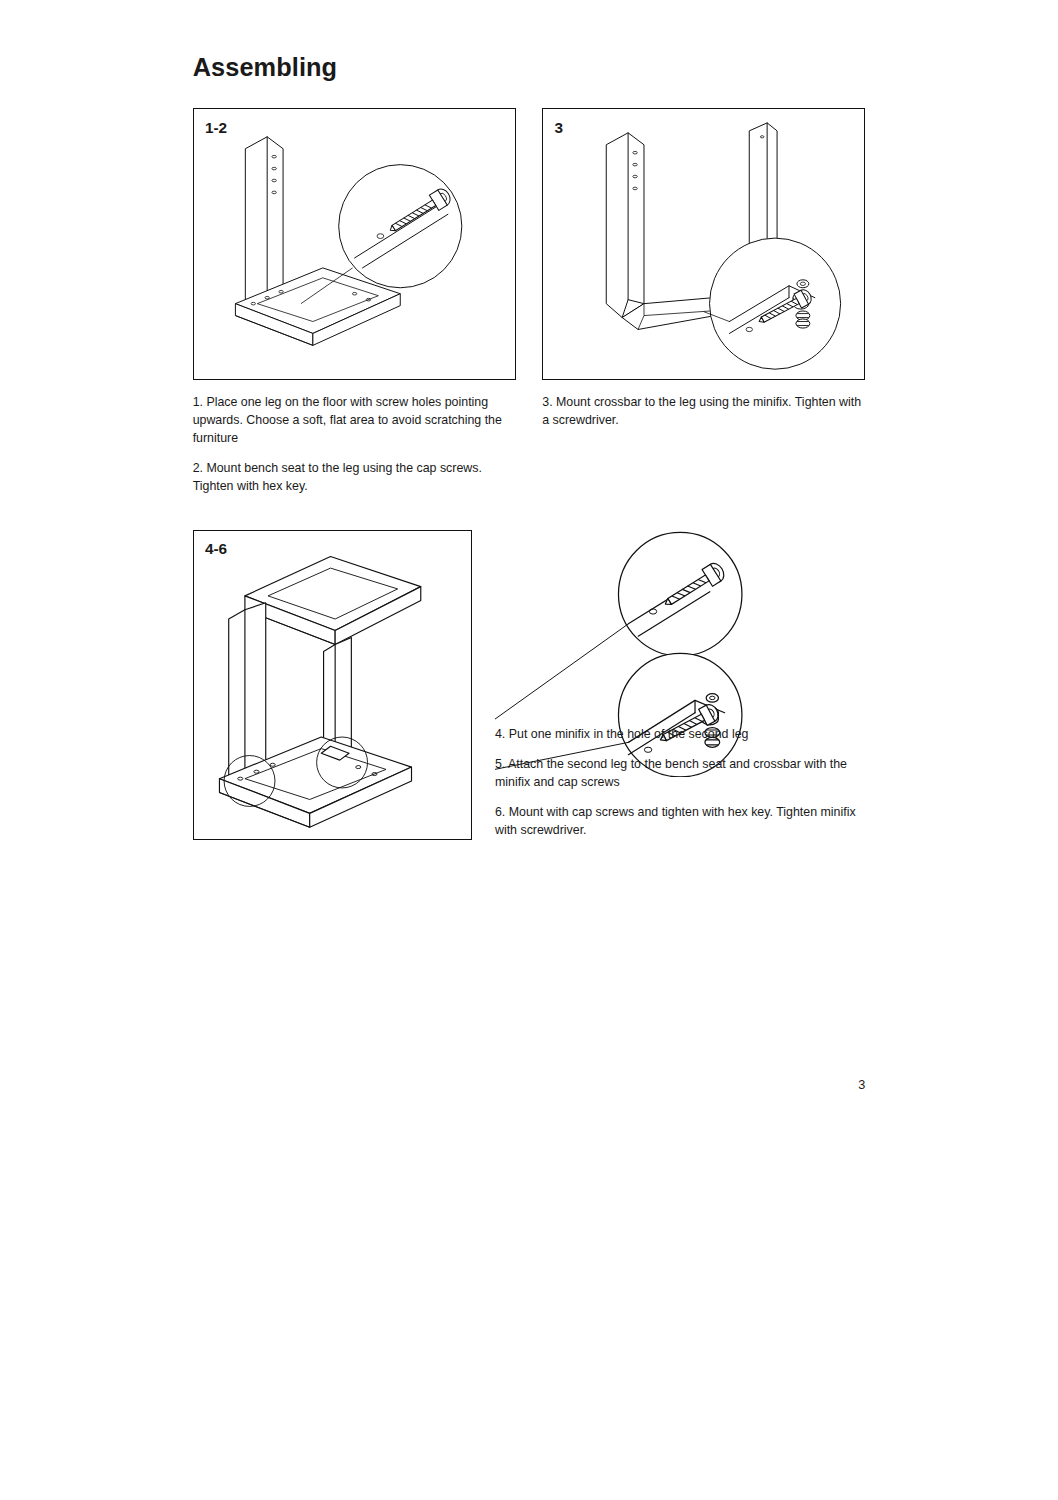Assembling
1-2
1. Place one leg on the floor with screw holes pointing upwards. Choose a soft, flat area to avoid scratching the furniture
2. Mount bench seat to the leg using the cap screws. Tighten with hex key.
3
3. Mount crossbar to the leg using the minifix. Tighten with a screwdriver.
4-6
4. Put one minifix in the hole of the second leg
5. Attach the second leg to the bench seat and crossbar with the minifix and cap screws
6. Mount with cap screws and tighten with hex key. Tighten minifix with screwdriver.
3